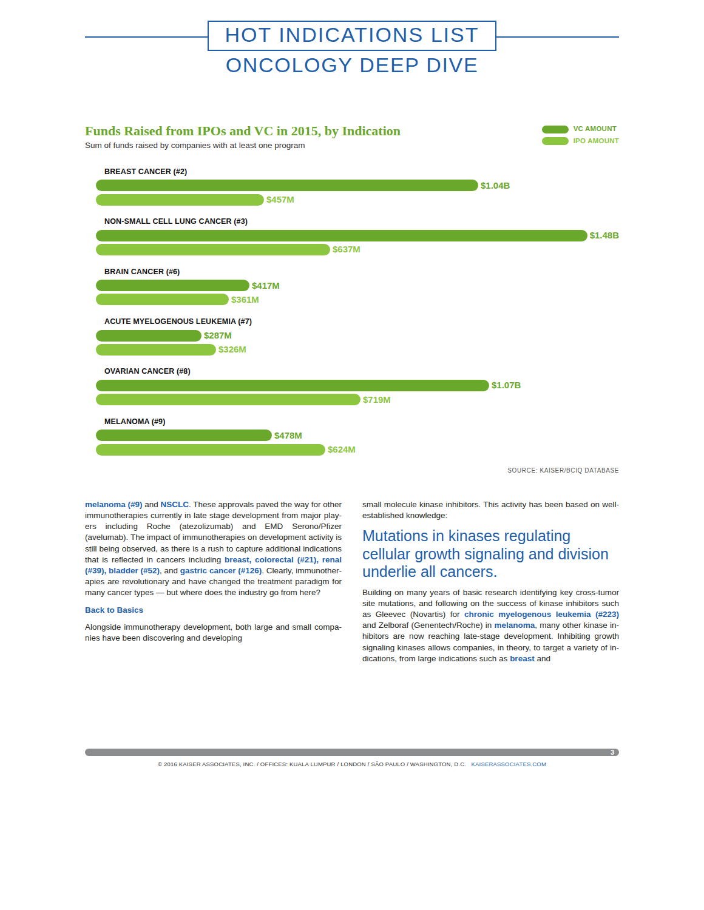HOT INDICATIONS LIST
ONCOLOGY DEEP DIVE
Funds Raised from IPOs and VC in 2015, by Indication
Sum of funds raised by companies with at least one program
VC AMOUNT
IPO AMOUNT
BREAST CANCER (#2)
$1.04B
$457M
NON-SMALL CELL LUNG CANCER (#3)
$1.48B
$637M
BRAIN CANCER (#6)
$417M
$361M
ACUTE MYELOGENOUS LEUKEMIA (#7)
$287M
$326M
OVARIAN CANCER (#8)
$1.07B
$719M
MELANOMA (#9)
$478M
$624M
SOURCE: KAISER/BCIQ DATABASE
melanoma (#9) and NSCLC. These approvals paved the way for other immunotherapies currently in late stage development from major players including Roche (atezolizumab) and EMD Serono/Pfizer (avelumab). The impact of immunotherapies on development activity is still being observed, as there is a rush to capture additional indications that is reflected in cancers including breast, colorectal (#21), renal (#39), bladder (#52), and gastric cancer (#126). Clearly, immunotherapies are revolutionary and have changed the treatment paradigm for many cancer types — but where does the industry go from here?
Back to Basics
Alongside immunotherapy development, both large and small companies have been discovering and developing
small molecule kinase inhibitors. This activity has been based on well-established knowledge:
Mutations in kinases regulating cellular growth signaling and division underlie all cancers.
Building on many years of basic research identifying key cross-tumor site mutations, and following on the success of kinase inhibitors such as Gleevec (Novartis) for chronic myelogenous leukemia (#223) and Zelboraf (Genentech/Roche) in melanoma, many other kinase inhibitors are now reaching late-stage development. Inhibiting growth signaling kinases allows companies, in theory, to target a variety of indications, from large indications such as breast and
3
© 2016 KAISER ASSOCIATES, INC. / OFFICES: KUALA LUMPUR / LONDON / SÃO PAULO / WASHINGTON, D.C. KAISERASSOCIATES.COM